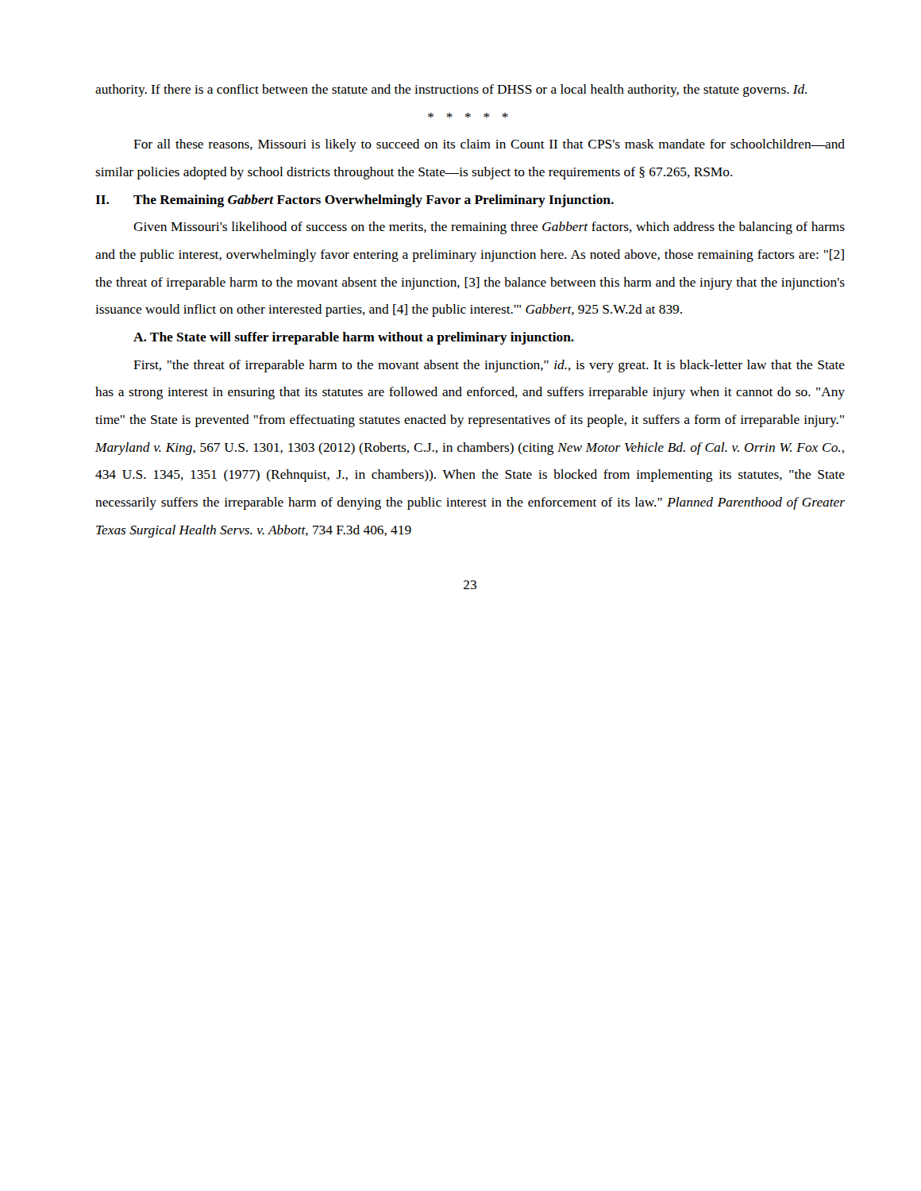authority. If there is a conflict between the statute and the instructions of DHSS or a local health authority, the statute governs. Id.
* * * * *
For all these reasons, Missouri is likely to succeed on its claim in Count II that CPS's mask mandate for schoolchildren—and similar policies adopted by school districts throughout the State—is subject to the requirements of § 67.265, RSMo.
II. The Remaining Gabbert Factors Overwhelmingly Favor a Preliminary Injunction.
Given Missouri's likelihood of success on the merits, the remaining three Gabbert factors, which address the balancing of harms and the public interest, overwhelmingly favor entering a preliminary injunction here. As noted above, those remaining factors are: "[2] the threat of irreparable harm to the movant absent the injunction, [3] the balance between this harm and the injury that the injunction's issuance would inflict on other interested parties, and [4] the public interest.'" Gabbert, 925 S.W.2d at 839.
A. The State will suffer irreparable harm without a preliminary injunction.
First, "the threat of irreparable harm to the movant absent the injunction," id., is very great. It is black-letter law that the State has a strong interest in ensuring that its statutes are followed and enforced, and suffers irreparable injury when it cannot do so. "Any time" the State is prevented "from effectuating statutes enacted by representatives of its people, it suffers a form of irreparable injury." Maryland v. King, 567 U.S. 1301, 1303 (2012) (Roberts, C.J., in chambers) (citing New Motor Vehicle Bd. of Cal. v. Orrin W. Fox Co., 434 U.S. 1345, 1351 (1977) (Rehnquist, J., in chambers)). When the State is blocked from implementing its statutes, "the State necessarily suffers the irreparable harm of denying the public interest in the enforcement of its law." Planned Parenthood of Greater Texas Surgical Health Servs. v. Abbott, 734 F.3d 406, 419
23